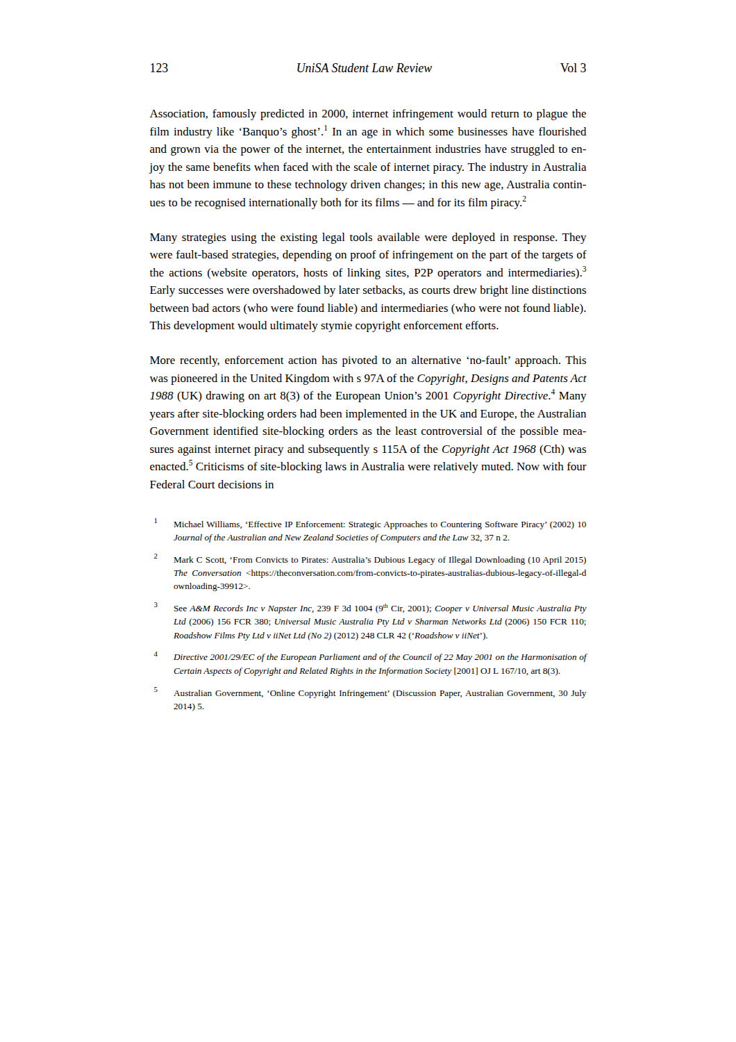123 UniSA Student Law Review Vol 3
Association, famously predicted in 2000, internet infringement would return to plague the film industry like ‘Banquo’s ghost’.1 In an age in which some businesses have flourished and grown via the power of the internet, the entertainment industries have struggled to enjoy the same benefits when faced with the scale of internet piracy. The industry in Australia has not been immune to these technology driven changes; in this new age, Australia continues to be recognised internationally both for its films — and for its film piracy.2
Many strategies using the existing legal tools available were deployed in response. They were fault-based strategies, depending on proof of infringement on the part of the targets of the actions (website operators, hosts of linking sites, P2P operators and intermediaries).3 Early successes were overshadowed by later setbacks, as courts drew bright line distinctions between bad actors (who were found liable) and intermediaries (who were not found liable). This development would ultimately stymie copyright enforcement efforts.
More recently, enforcement action has pivoted to an alternative ‘no-fault’ approach. This was pioneered in the United Kingdom with s 97A of the Copyright, Designs and Patents Act 1988 (UK) drawing on art 8(3) of the European Union’s 2001 Copyright Directive.4 Many years after site-blocking orders had been implemented in the UK and Europe, the Australian Government identified site-blocking orders as the least controversial of the possible measures against internet piracy and subsequently s 115A of the Copyright Act 1968 (Cth) was enacted.5 Criticisms of site-blocking laws in Australia were relatively muted. Now with four Federal Court decisions in
Michael Williams, ‘Effective IP Enforcement: Strategic Approaches to Countering Software Piracy’ (2002) 10 Journal of the Australian and New Zealand Societies of Computers and the Law 32, 37 n 2.
Mark C Scott, ‘From Convicts to Pirates: Australia’s Dubious Legacy of Illegal Downloading (10 April 2015) The Conversation <https://theconversation.com/from-convicts-to-pirates-australias-dubious-legacy-of-illegal-downloading-39912>.
See A&M Records Inc v Napster Inc, 239 F 3d 1004 (9th Cir, 2001); Cooper v Universal Music Australia Pty Ltd (2006) 156 FCR 380; Universal Music Australia Pty Ltd v Sharman Networks Ltd (2006) 150 FCR 110; Roadshow Films Pty Ltd v iiNet Ltd (No 2) (2012) 248 CLR 42 (‘Roadshow v iiNet’).
Directive 2001/29/EC of the European Parliament and of the Council of 22 May 2001 on the Harmonisation of Certain Aspects of Copyright and Related Rights in the Information Society [2001] OJ L 167/10, art 8(3).
Australian Government, ‘Online Copyright Infringement’ (Discussion Paper, Australian Government, 30 July 2014) 5.